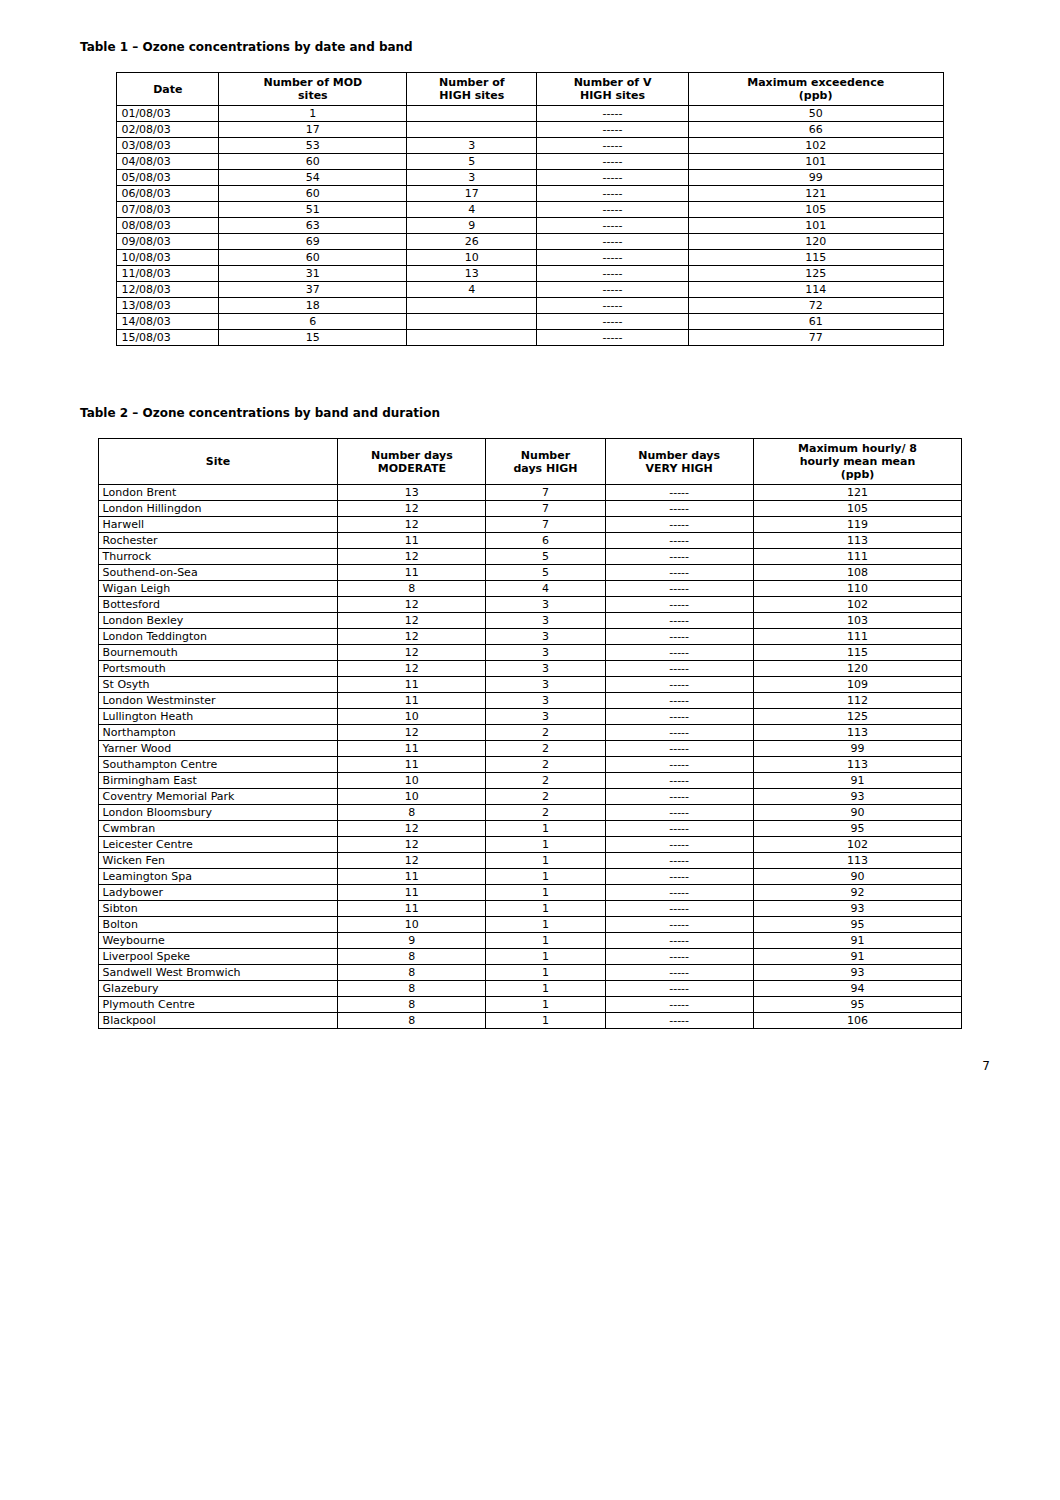Table 1 – Ozone concentrations by date and band
| Date | Number of MOD sites | Number of HIGH sites | Number of V HIGH sites | Maximum exceedence (ppb) |
| --- | --- | --- | --- | --- |
| 01/08/03 | 1 | | ----- | 50 |
| 02/08/03 | 17 | | ----- | 66 |
| 03/08/03 | 53 | 3 | ----- | 102 |
| 04/08/03 | 60 | 5 | ----- | 101 |
| 05/08/03 | 54 | 3 | ----- | 99 |
| 06/08/03 | 60 | 17 | ----- | 121 |
| 07/08/03 | 51 | 4 | ----- | 105 |
| 08/08/03 | 63 | 9 | ----- | 101 |
| 09/08/03 | 69 | 26 | ----- | 120 |
| 10/08/03 | 60 | 10 | ----- | 115 |
| 11/08/03 | 31 | 13 | ----- | 125 |
| 12/08/03 | 37 | 4 | ----- | 114 |
| 13/08/03 | 18 | | ----- | 72 |
| 14/08/03 | 6 | | ----- | 61 |
| 15/08/03 | 15 | | ----- | 77 |
Table 2 – Ozone concentrations by band and duration
| Site | Number days MODERATE | Number days HIGH | Number days VERY HIGH | Maximum hourly/ 8 hourly mean mean (ppb) |
| --- | --- | --- | --- | --- |
| London Brent | 13 | 7 | ----- | 121 |
| London Hillingdon | 12 | 7 | ----- | 105 |
| Harwell | 12 | 7 | ----- | 119 |
| Rochester | 11 | 6 | ----- | 113 |
| Thurrock | 12 | 5 | ----- | 111 |
| Southend-on-Sea | 11 | 5 | ----- | 108 |
| Wigan Leigh | 8 | 4 | ----- | 110 |
| Bottesford | 12 | 3 | ----- | 102 |
| London Bexley | 12 | 3 | ----- | 103 |
| London Teddington | 12 | 3 | ----- | 111 |
| Bournemouth | 12 | 3 | ----- | 115 |
| Portsmouth | 12 | 3 | ----- | 120 |
| St Osyth | 11 | 3 | ----- | 109 |
| London Westminster | 11 | 3 | ----- | 112 |
| Lullington Heath | 10 | 3 | ----- | 125 |
| Northampton | 12 | 2 | ----- | 113 |
| Yarner Wood | 11 | 2 | ----- | 99 |
| Southampton Centre | 11 | 2 | ----- | 113 |
| Birmingham East | 10 | 2 | ----- | 91 |
| Coventry Memorial Park | 10 | 2 | ----- | 93 |
| London Bloomsbury | 8 | 2 | ----- | 90 |
| Cwmbran | 12 | 1 | ----- | 95 |
| Leicester Centre | 12 | 1 | ----- | 102 |
| Wicken Fen | 12 | 1 | ----- | 113 |
| Leamington Spa | 11 | 1 | ----- | 90 |
| Ladybower | 11 | 1 | ----- | 92 |
| Sibton | 11 | 1 | ----- | 93 |
| Bolton | 10 | 1 | ----- | 95 |
| Weybourne | 9 | 1 | ----- | 91 |
| Liverpool Speke | 8 | 1 | ----- | 91 |
| Sandwell West Bromwich | 8 | 1 | ----- | 93 |
| Glazebury | 8 | 1 | ----- | 94 |
| Plymouth Centre | 8 | 1 | ----- | 95 |
| Blackpool | 8 | 1 | ----- | 106 |
7